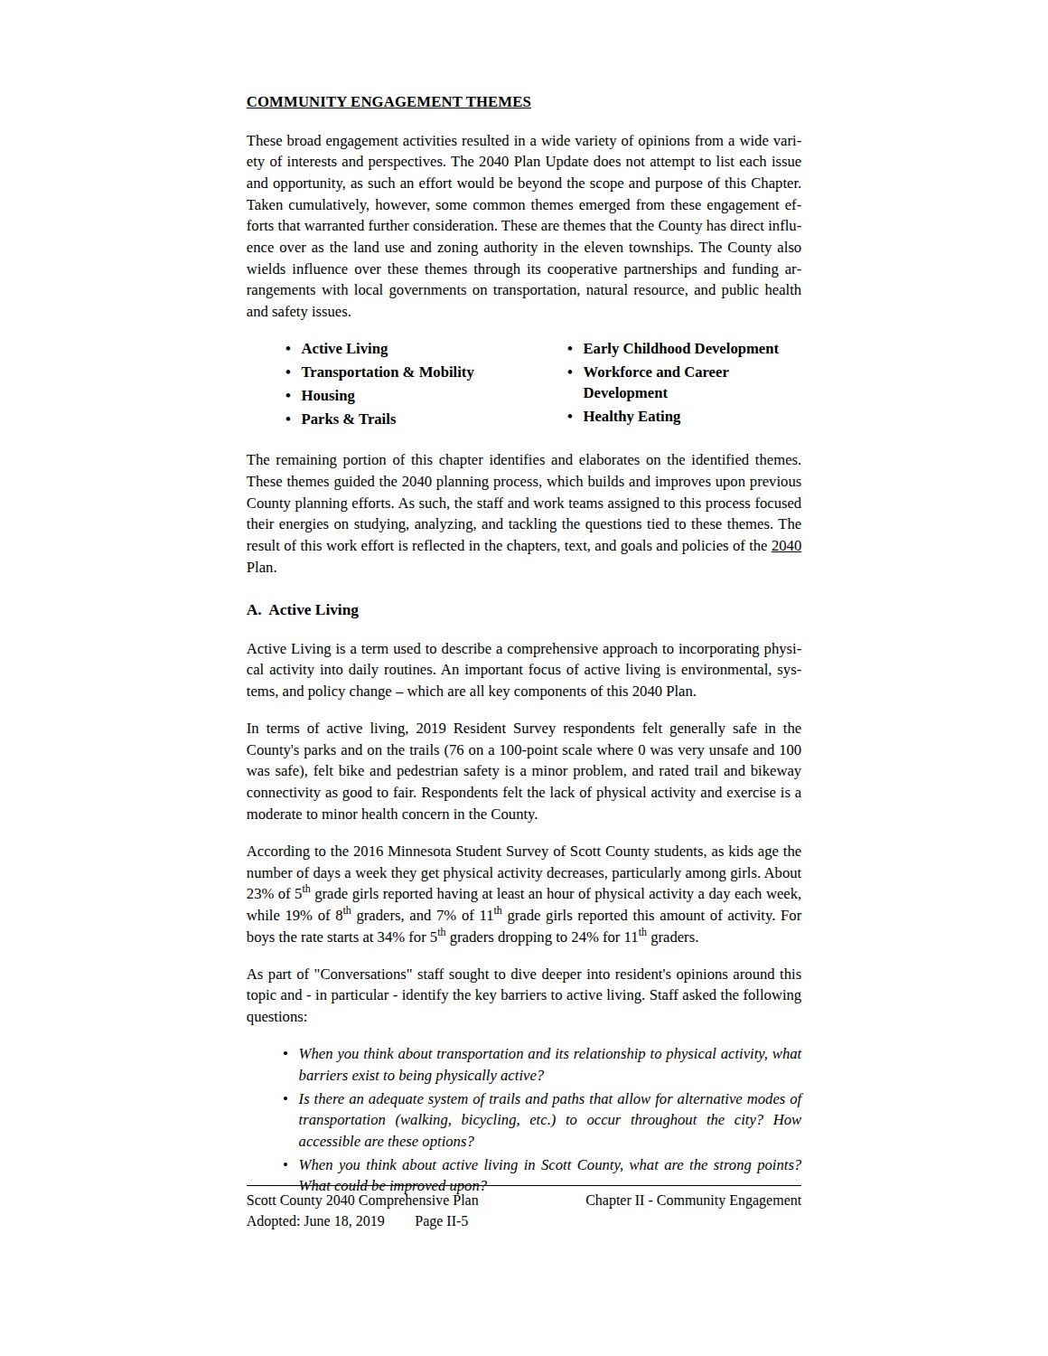COMMUNITY ENGAGEMENT THEMES
These broad engagement activities resulted in a wide variety of opinions from a wide variety of interests and perspectives. The 2040 Plan Update does not attempt to list each issue and opportunity, as such an effort would be beyond the scope and purpose of this Chapter. Taken cumulatively, however, some common themes emerged from these engagement efforts that warranted further consideration. These are themes that the County has direct influence over as the land use and zoning authority in the eleven townships. The County also wields influence over these themes through its cooperative partnerships and funding arrangements with local governments on transportation, natural resource, and public health and safety issues.
Active Living
Transportation & Mobility
Housing
Parks & Trails
Early Childhood Development
Workforce and Career Development
Healthy Eating
The remaining portion of this chapter identifies and elaborates on the identified themes. These themes guided the 2040 planning process, which builds and improves upon previous County planning efforts. As such, the staff and work teams assigned to this process focused their energies on studying, analyzing, and tackling the questions tied to these themes. The result of this work effort is reflected in the chapters, text, and goals and policies of the 2040 Plan.
A. Active Living
Active Living is a term used to describe a comprehensive approach to incorporating physical activity into daily routines. An important focus of active living is environmental, systems, and policy change – which are all key components of this 2040 Plan.
In terms of active living, 2019 Resident Survey respondents felt generally safe in the County's parks and on the trails (76 on a 100-point scale where 0 was very unsafe and 100 was safe), felt bike and pedestrian safety is a minor problem, and rated trail and bikeway connectivity as good to fair. Respondents felt the lack of physical activity and exercise is a moderate to minor health concern in the County.
According to the 2016 Minnesota Student Survey of Scott County students, as kids age the number of days a week they get physical activity decreases, particularly among girls. About 23% of 5th grade girls reported having at least an hour of physical activity a day each week, while 19% of 8th graders, and 7% of 11th grade girls reported this amount of activity. For boys the rate starts at 34% for 5th graders dropping to 24% for 11th graders.
As part of "Conversations" staff sought to dive deeper into resident's opinions around this topic and - in particular - identify the key barriers to active living. Staff asked the following questions:
When you think about transportation and its relationship to physical activity, what barriers exist to being physically active?
Is there an adequate system of trails and paths that allow for alternative modes of transportation (walking, bicycling, etc.) to occur throughout the city? How accessible are these options?
When you think about active living in Scott County, what are the strong points? What could be improved upon?
Scott County 2040 Comprehensive Plan Chapter II - Community Engagement
Adopted: June 18, 2019 Page II-5